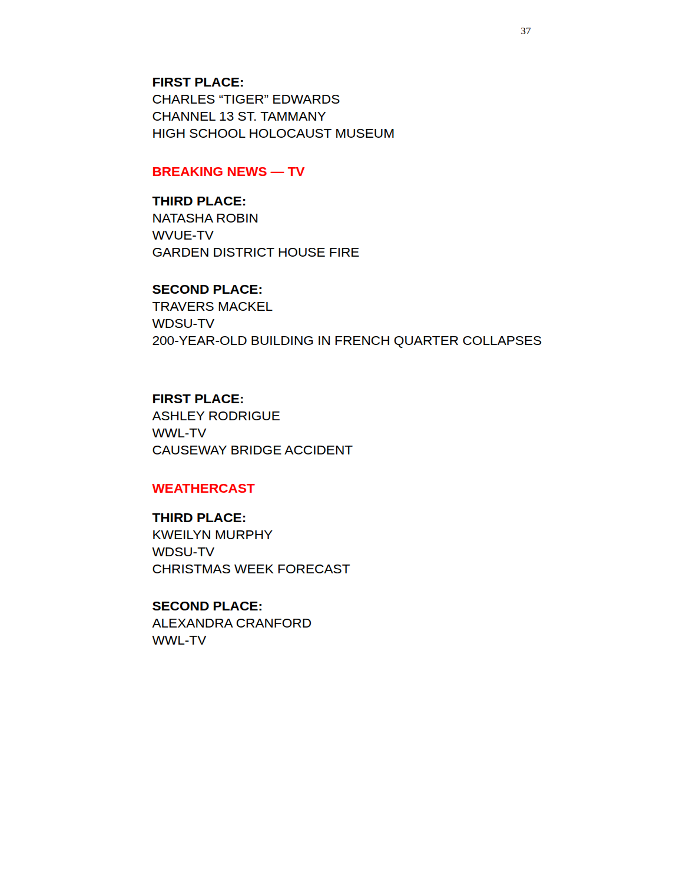37
FIRST PLACE:
CHARLES “TIGER” EDWARDS
CHANNEL 13 ST. TAMMANY
HIGH SCHOOL HOLOCAUST MUSEUM
BREAKING NEWS — TV
THIRD PLACE:
NATASHA ROBIN
WVUE-TV
GARDEN DISTRICT HOUSE FIRE
SECOND PLACE:
TRAVERS MACKEL
WDSU-TV
200-YEAR-OLD BUILDING IN FRENCH QUARTER COLLAPSES
FIRST PLACE:
ASHLEY RODRIGUE
WWL-TV
CAUSEWAY BRIDGE ACCIDENT
WEATHERCAST
THIRD PLACE:
KWEILYN MURPHY
WDSU-TV
CHRISTMAS WEEK FORECAST
SECOND PLACE:
ALEXANDRA CRANFORD
WWL-TV